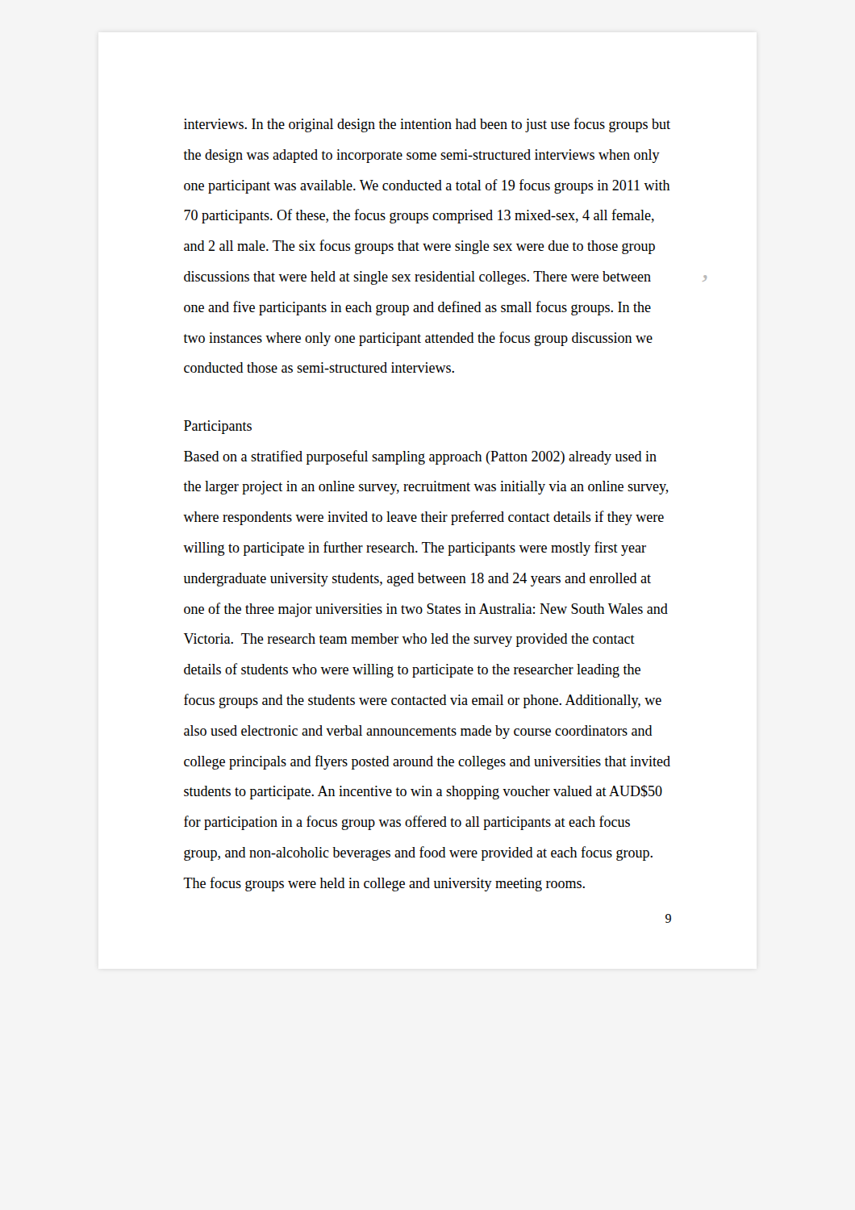’
interviews. In the original design the intention had been to just use focus groups but the design was adapted to incorporate some semi-structured interviews when only one participant was available. We conducted a total of 19 focus groups in 2011 with 70 participants. Of these, the focus groups comprised 13 mixed-sex, 4 all female, and 2 all male. The six focus groups that were single sex were due to those group discussions that were held at single sex residential colleges. There were between one and five participants in each group and defined as small focus groups. In the two instances where only one participant attended the focus group discussion we conducted those as semi-structured interviews.
Participants
Based on a stratified purposeful sampling approach (Patton 2002) already used in the larger project in an online survey, recruitment was initially via an online survey, where respondents were invited to leave their preferred contact details if they were willing to participate in further research. The participants were mostly first year undergraduate university students, aged between 18 and 24 years and enrolled at one of the three major universities in two States in Australia: New South Wales and Victoria. The research team member who led the survey provided the contact details of students who were willing to participate to the researcher leading the focus groups and the students were contacted via email or phone. Additionally, we also used electronic and verbal announcements made by course coordinators and college principals and flyers posted around the colleges and universities that invited students to participate. An incentive to win a shopping voucher valued at AUD$50 for participation in a focus group was offered to all participants at each focus group, and non-alcoholic beverages and food were provided at each focus group. The focus groups were held in college and university meeting rooms.
9